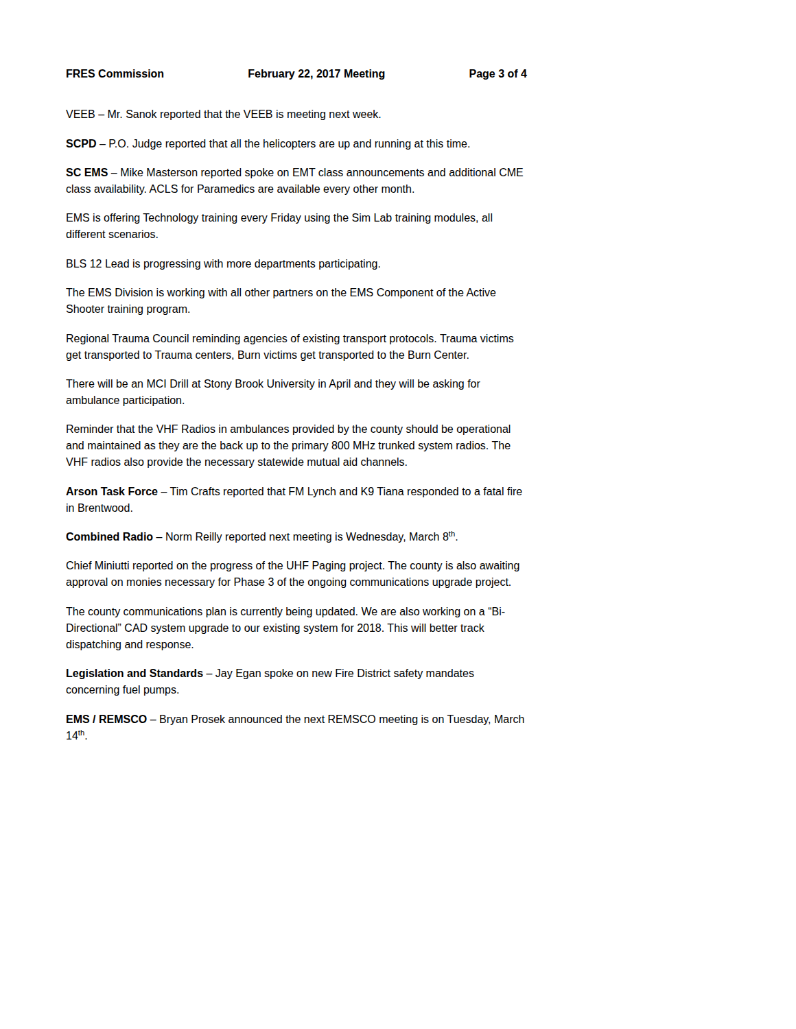FRES Commission February 22, 2017 Meeting Page 3 of 4
VEEB – Mr. Sanok reported that the VEEB is meeting next week.
SCPD – P.O. Judge reported that all the helicopters are up and running at this time.
SC EMS – Mike Masterson reported spoke on EMT class announcements and additional CME class availability. ACLS for Paramedics are available every other month.
EMS is offering Technology training every Friday using the Sim Lab training modules, all different scenarios.
BLS 12 Lead is progressing with more departments participating.
The EMS Division is working with all other partners on the EMS Component of the Active Shooter training program.
Regional Trauma Council reminding agencies of existing transport protocols. Trauma victims get transported to Trauma centers, Burn victims get transported to the Burn Center.
There will be an MCI Drill at Stony Brook University in April and they will be asking for ambulance participation.
Reminder that the VHF Radios in ambulances provided by the county should be operational and maintained as they are the back up to the primary 800 MHz trunked system radios. The VHF radios also provide the necessary statewide mutual aid channels.
Arson Task Force – Tim Crafts reported that FM Lynch and K9 Tiana responded to a fatal fire in Brentwood.
Combined Radio – Norm Reilly reported next meeting is Wednesday, March 8th.
Chief Miniutti reported on the progress of the UHF Paging project. The county is also awaiting approval on monies necessary for Phase 3 of the ongoing communications upgrade project.
The county communications plan is currently being updated. We are also working on a “Bi-Directional” CAD system upgrade to our existing system for 2018. This will better track dispatching and response.
Legislation and Standards – Jay Egan spoke on new Fire District safety mandates concerning fuel pumps.
EMS / REMSCO – Bryan Prosek announced the next REMSCO meeting is on Tuesday, March 14th.